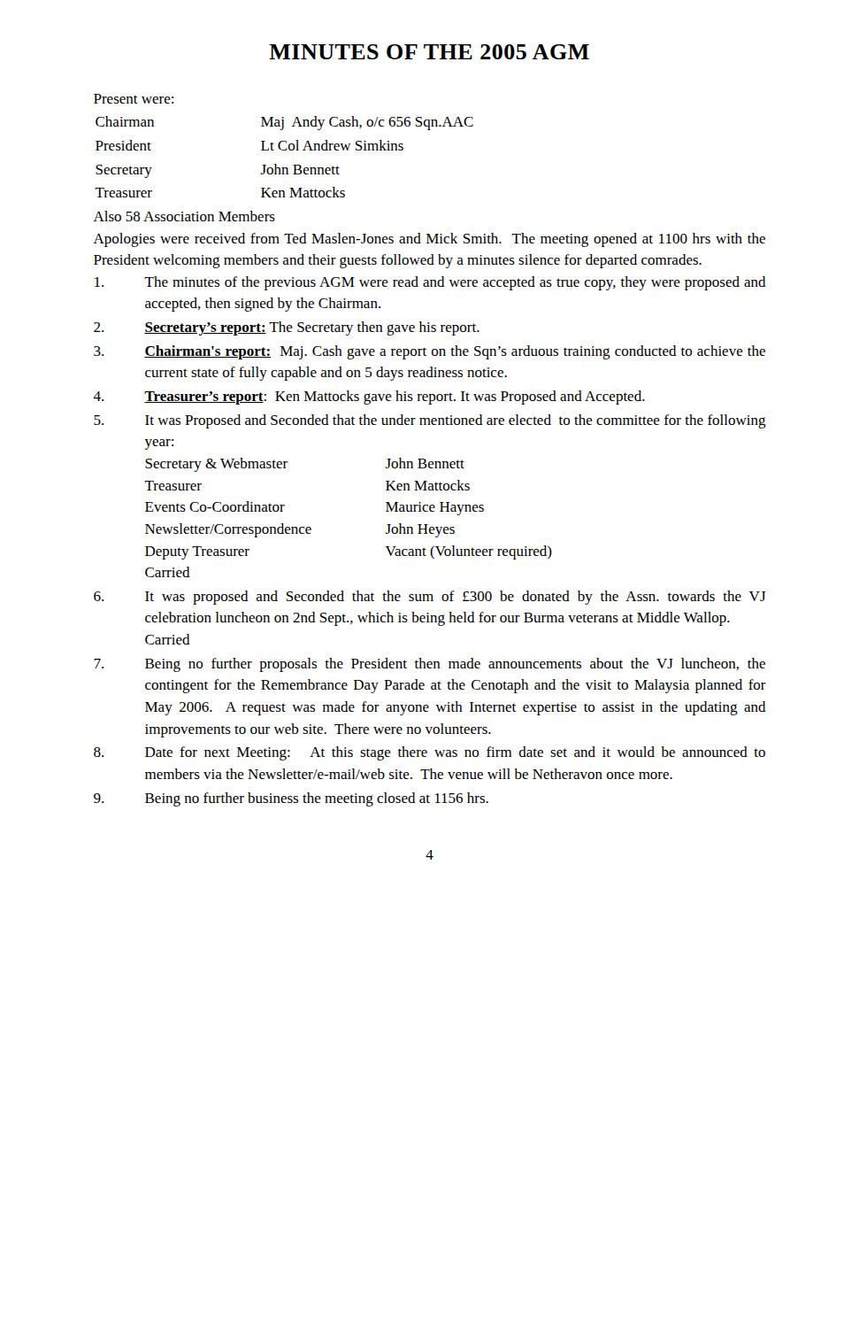MINUTES OF THE 2005 AGM
Present were:
| Chairman | Maj Andy Cash, o/c 656 Sqn.AAC |
| President | Lt Col Andrew Simkins |
| Secretary | John Bennett |
| Treasurer | Ken Mattocks |
Also 58 Association Members
Apologies were received from Ted Maslen-Jones and Mick Smith. The meeting opened at 1100 hrs with the President welcoming members and their guests followed by a minutes silence for departed comrades.
The minutes of the previous AGM were read and were accepted as true copy, they were proposed and accepted, then signed by the Chairman.
Secretary’s report: The Secretary then gave his report.
Chairman's report: Maj. Cash gave a report on the Sqn’s arduous training conducted to achieve the current state of fully capable and on 5 days readiness notice.
Treasurer’s report: Ken Mattocks gave his report. It was Proposed and Accepted.
It was Proposed and Seconded that the under mentioned are elected to the committee for the following year:
| Secretary & Webmaster | John Bennett |
| Treasurer | Ken Mattocks |
| Events Co-Coordinator | Maurice Haynes |
| Newsletter/Correspondence | John Heyes |
| Deputy Treasurer | Vacant (Volunteer required) |
Carried
It was proposed and Seconded that the sum of £300 be donated by the Assn. towards the VJ celebration luncheon on 2nd Sept., which is being held for our Burma veterans at Middle Wallop. Carried
Being no further proposals the President then made announcements about the VJ luncheon, the contingent for the Remembrance Day Parade at the Cenotaph and the visit to Malaysia planned for May 2006. A request was made for anyone with Internet expertise to assist in the updating and improvements to our web site. There were no volunteers.
Date for next Meeting: At this stage there was no firm date set and it would be announced to members via the Newsletter/e-mail/web site. The venue will be Netheravon once more.
Being no further business the meeting closed at 1156 hrs.
4